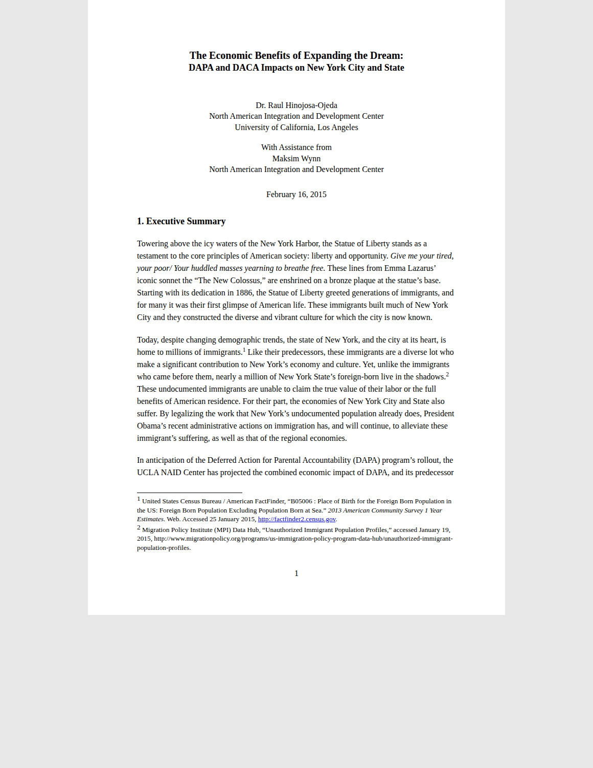The Economic Benefits of Expanding the Dream: DAPA and DACA Impacts on New York City and State
Dr. Raul Hinojosa-Ojeda
North American Integration and Development Center
University of California, Los Angeles
With Assistance from
Maksim Wynn
North American Integration and Development Center
February 16, 2015
1. Executive Summary
Towering above the icy waters of the New York Harbor, the Statue of Liberty stands as a testament to the core principles of American society: liberty and opportunity. Give me your tired, your poor/ Your huddled masses yearning to breathe free. These lines from Emma Lazarus’ iconic sonnet the “The New Colossus,” are enshrined on a bronze plaque at the statue’s base. Starting with its dedication in 1886, the Statue of Liberty greeted generations of immigrants, and for many it was their first glimpse of American life. These immigrants built much of New York City and they constructed the diverse and vibrant culture for which the city is now known.
Today, despite changing demographic trends, the state of New York, and the city at its heart, is home to millions of immigrants.1 Like their predecessors, these immigrants are a diverse lot who make a significant contribution to New York’s economy and culture. Yet, unlike the immigrants who came before them, nearly a million of New York State’s foreign-born live in the shadows.2 These undocumented immigrants are unable to claim the true value of their labor or the full benefits of American residence. For their part, the economies of New York City and State also suffer. By legalizing the work that New York’s undocumented population already does, President Obama’s recent administrative actions on immigration has, and will continue, to alleviate these immigrant’s suffering, as well as that of the regional economies.
In anticipation of the Deferred Action for Parental Accountability (DAPA) program’s rollout, the UCLA NAID Center has projected the combined economic impact of DAPA, and its predecessor
1 United States Census Bureau / American FactFinder, “B05006 : Place of Birth for the Foreign Born Population in the US: Foreign Born Population Excluding Population Born at Sea.” 2013 American Community Survey 1 Year Estimates. Web. Accessed 25 January 2015, http://factfinder2.census.gov.
2 Migration Policy Institute (MPI) Data Hub, “Unauthorized Immigrant Population Profiles,” accessed January 19, 2015, http://www.migrationpolicy.org/programs/us-immigration-policy-program-data-hub/unauthorized-immigrant-population-profiles.
1